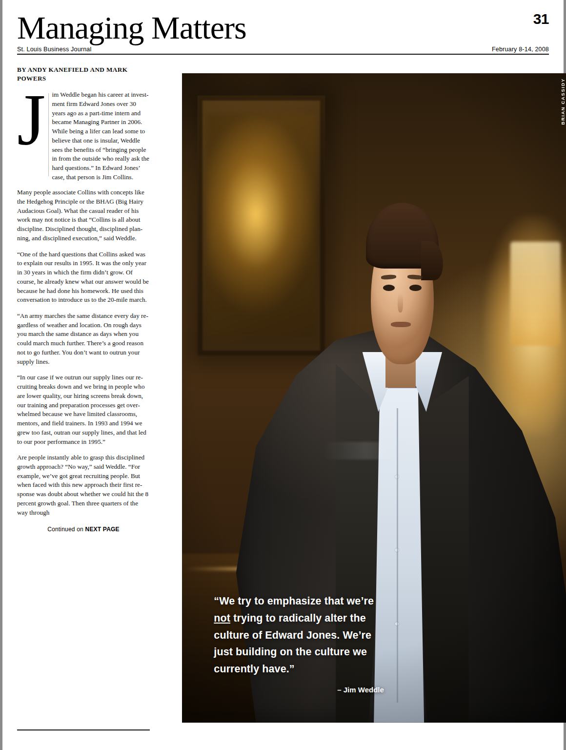31
Managing Matters
St. Louis Business Journal February 8-14, 2008
BY ANDY KANEFIELD AND MARK POWERS
J
im Weddle began his career at investment firm Edward Jones over 30 years ago as a part-time intern and became Managing Partner in 2006. While being a lifer can lead some to believe that one is insular, Weddle sees the benefits of “bringing people in from the outside who really ask the hard questions.” In Edward Jones’ case, that person is Jim Collins.
Many people associate Collins with concepts like the Hedgehog Principle or the BHAG (Big Hairy Audacious Goal). What the casual reader of his work may not notice is that “Collins is all about discipline. Disciplined thought, disciplined planning, and disciplined execution,” said Weddle.
“One of the hard questions that Collins asked was to explain our results in 1995. It was the only year in 30 years in which the firm didn’t grow. Of course, he already knew what our answer would be because he had done his homework. He used this conversation to introduce us to the 20-mile march.
“An army marches the same distance every day regardless of weather and location. On rough days you march the same distance as days when you could march much further. There’s a good reason not to go further. You don’t want to outrun your supply lines.
“In our case if we outrun our supply lines our recruiting breaks down and we bring in people who are lower quality, our hiring screens break down, our training and preparation processes get overwhelmed because we have limited classrooms, mentors, and field trainers. In 1993 and 1994 we grew too fast, outran our supply lines, and that led to our poor performance in 1995.”
Are people instantly able to grasp this disciplined growth approach? “No way,” said Weddle. “For example, we’ve got great recruiting people. But when faced with this new approach their first response was doubt about whether we could hit the 8 percent growth goal. Then three quarters of the way through
Continued on NEXT PAGE
BRIAN CASSIDY
“We try to emphasize that we’re not trying to radically alter the culture of Edward Jones. We’re just building on the culture we currently have.”
– Jim Weddle